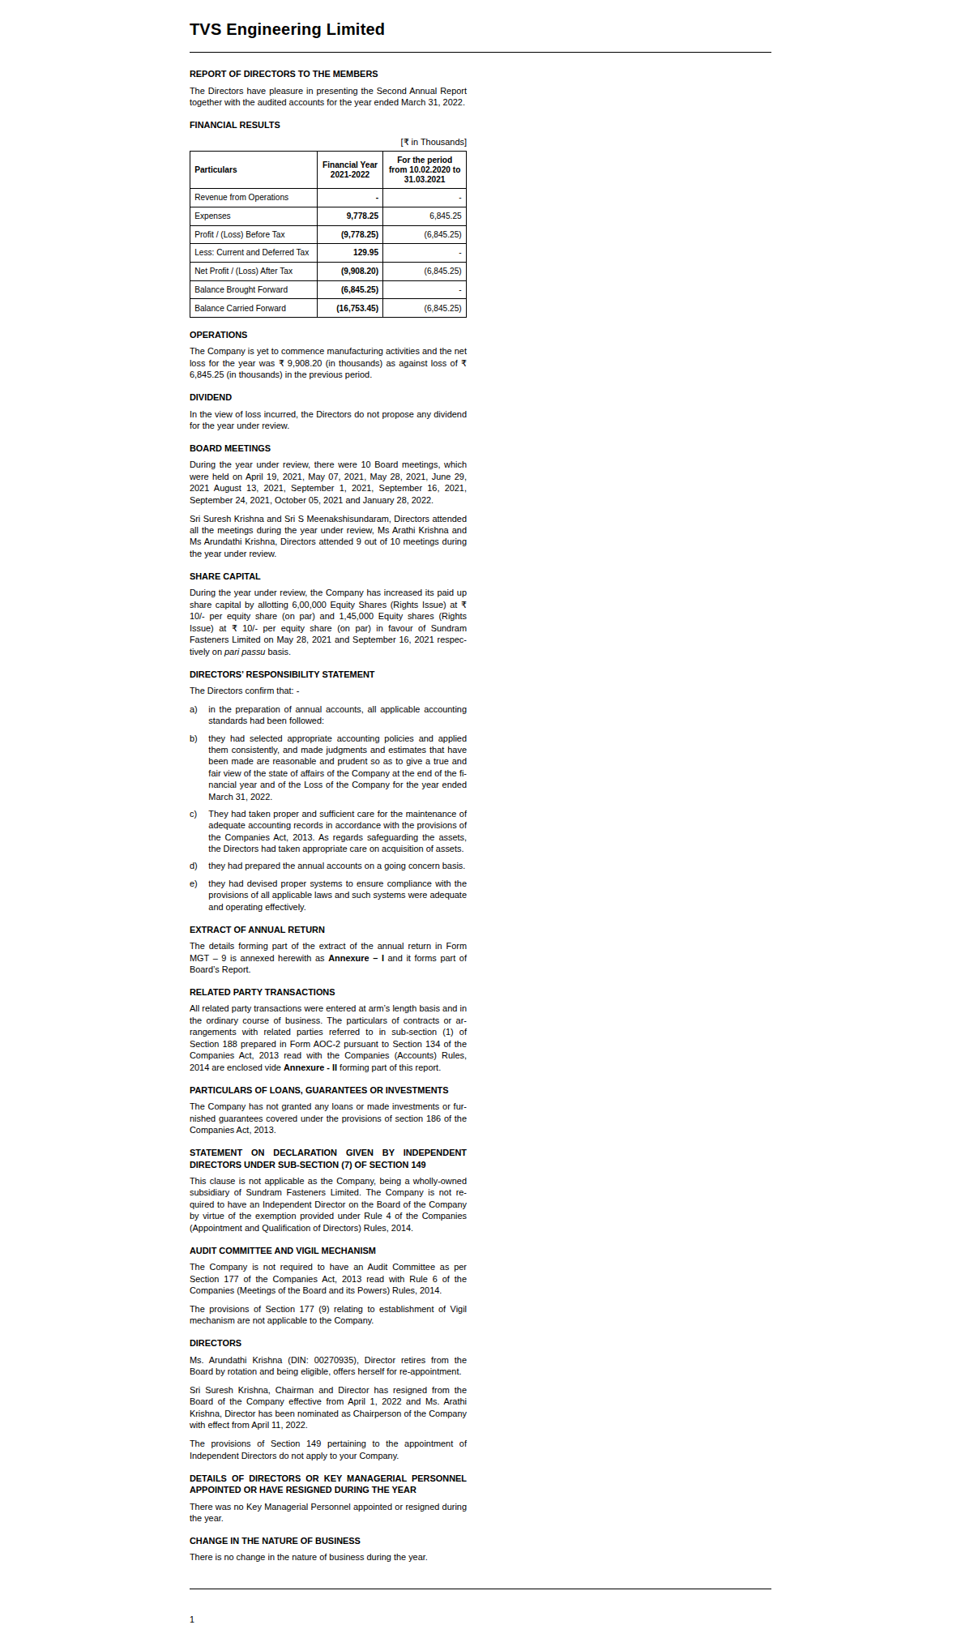TVS Engineering Limited
Report of Directors to the Members
The Directors have pleasure in presenting the Second Annual Report together with the audited accounts for the year ended March 31, 2022.
Financial Results
[₹ in Thousands]
| Particulars | Financial Year 2021-2022 | For the period from 10.02.2020 to 31.03.2021 |
| --- | --- | --- |
| Revenue from Operations | - | - |
| Expenses | 9,778.25 | 6,845.25 |
| Profit / (Loss) Before Tax | (9,778.25) | (6,845.25) |
| Less: Current and Deferred Tax | 129.95 | - |
| Net Profit / (Loss) After Tax | (9,908.20) | (6,845.25) |
| Balance Brought Forward | (6,845.25) | - |
| Balance Carried Forward | (16,753.45) | (6,845.25) |
Operations
The Company is yet to commence manufacturing activities and the net loss for the year was ₹ 9,908.20 (in thousands) as against loss of ₹ 6,845.25 (in thousands) in the previous period.
Dividend
In the view of loss incurred, the Directors do not propose any dividend for the year under review.
Board Meetings
During the year under review, there were 10 Board meetings, which were held on April 19, 2021, May 07, 2021, May 28, 2021, June 29, 2021 August 13, 2021, September 1, 2021, September 16, 2021, September 24, 2021, October 05, 2021 and January 28, 2022.
Sri Suresh Krishna and Sri S Meenakshisundaram, Directors attended all the meetings during the year under review, Ms Arathi Krishna and Ms Arundathi Krishna, Directors attended 9 out of 10 meetings during the year under review.
Share Capital
During the year under review, the Company has increased its paid up share capital by allotting 6,00,000 Equity Shares (Rights Issue) at ₹ 10/- per equity share (on par) and 1,45,000 Equity shares (Rights Issue) at ₹ 10/- per equity share (on par) in favour of Sundram Fasteners Limited on May 28, 2021 and September 16, 2021 respectively on pari passu basis.
Directors’ Responsibility Statement
The Directors confirm that: -
in the preparation of annual accounts, all applicable accounting standards had been followed:
they had selected appropriate accounting policies and applied them consistently, and made judgments and estimates that have been made are reasonable and prudent so as to give a true and fair view of the state of affairs of the Company at the end of the financial year and of the Loss of the Company for the year ended March 31, 2022.
They had taken proper and sufficient care for the maintenance of adequate accounting records in accordance with the provisions of the Companies Act, 2013. As regards safeguarding the assets, the Directors had taken appropriate care on acquisition of assets.
they had prepared the annual accounts on a going concern basis.
they had devised proper systems to ensure compliance with the provisions of all applicable laws and such systems were adequate and operating effectively.
Extract of Annual Return
The details forming part of the extract of the annual return in Form MGT – 9 is annexed herewith as Annexure – I and it forms part of Board’s Report.
Related Party Transactions
All related party transactions were entered at arm’s length basis and in the ordinary course of business. The particulars of contracts or arrangements with related parties referred to in sub-section (1) of Section 188 prepared in Form AOC-2 pursuant to Section 134 of the Companies Act, 2013 read with the Companies (Accounts) Rules, 2014 are enclosed vide Annexure - II forming part of this report.
Particulars of Loans, Guarantees or Investments
The Company has not granted any loans or made investments or furnished guarantees covered under the provisions of section 186 of the Companies Act, 2013.
Statement on Declaration Given by Independent Directors Under Sub-Section (7) of Section 149
This clause is not applicable as the Company, being a wholly-owned subsidiary of Sundram Fasteners Limited. The Company is not required to have an Independent Director on the Board of the Company by virtue of the exemption provided under Rule 4 of the Companies (Appointment and Qualification of Directors) Rules, 2014.
Audit Committee and Vigil Mechanism
The Company is not required to have an Audit Committee as per Section 177 of the Companies Act, 2013 read with Rule 6 of the Companies (Meetings of the Board and its Powers) Rules, 2014.
The provisions of Section 177 (9) relating to establishment of Vigil mechanism are not applicable to the Company.
Directors
Ms. Arundathi Krishna (DIN: 00270935), Director retires from the Board by rotation and being eligible, offers herself for re-appointment.
Sri Suresh Krishna, Chairman and Director has resigned from the Board of the Company effective from April 1, 2022 and Ms. Arathi Krishna, Director has been nominated as Chairperson of the Company with effect from April 11, 2022.
The provisions of Section 149 pertaining to the appointment of Independent Directors do not apply to your Company.
Details of Directors or Key Managerial Personnel Appointed or Have Resigned During the Year
There was no Key Managerial Personnel appointed or resigned during the year.
Change in the Nature of Business
There is no change in the nature of business during the year.
1